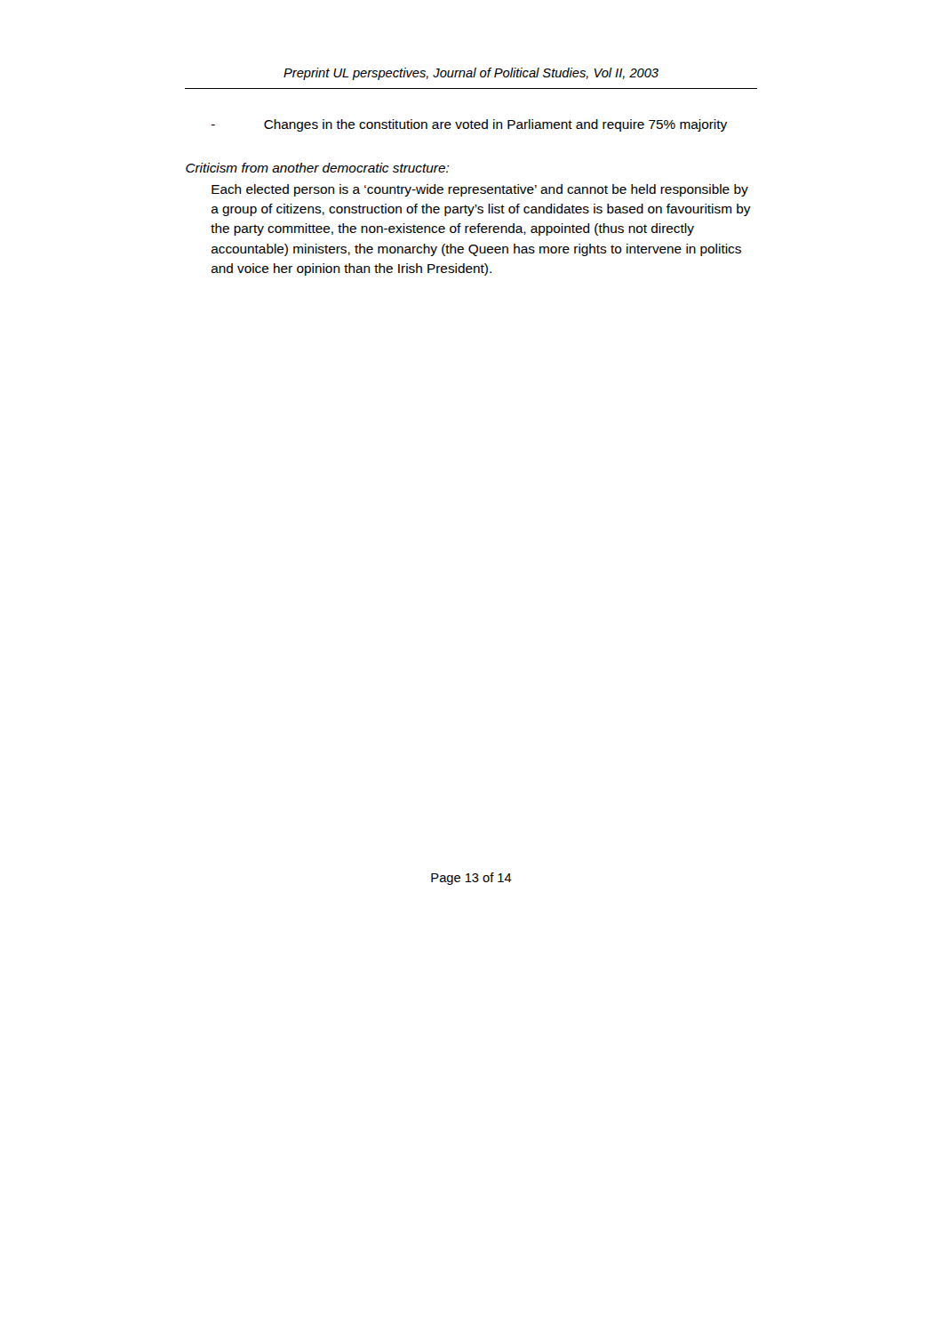Preprint UL perspectives, Journal of Political Studies, Vol II, 2003
Changes in the constitution are voted in Parliament and require 75% majority
Criticism from another democratic structure:
Each elected person is a ‘country-wide representative’ and cannot be held responsible by a group of citizens, construction of the party’s list of candidates is based on favouritism by the party committee, the non-existence of referenda, appointed (thus not directly accountable) ministers, the monarchy (the Queen has more rights to intervene in politics and voice her opinion than the Irish President).
Page 13 of 14